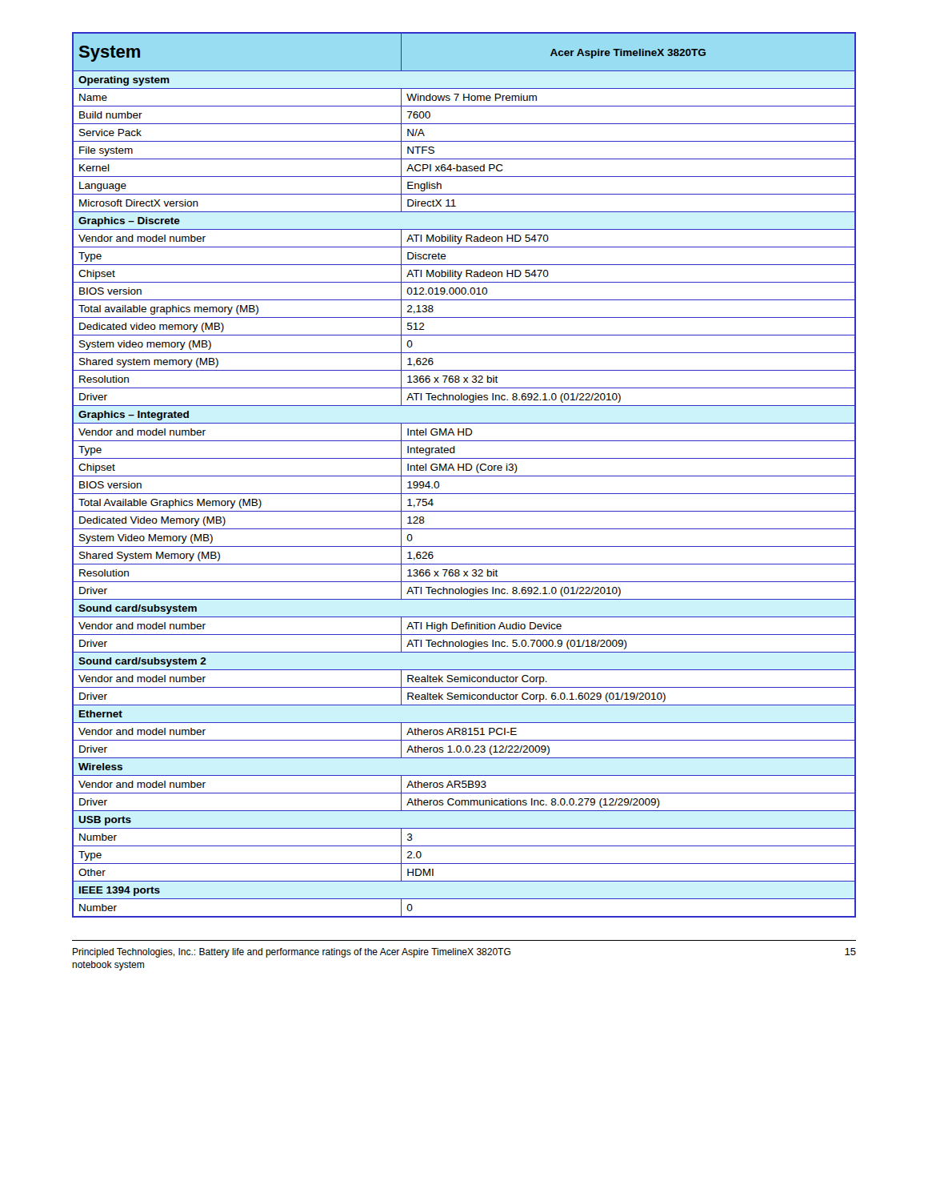| System | Acer Aspire TimelineX 3820TG |
| Operating system |
| Name | Windows 7 Home Premium |
| Build number | 7600 |
| Service Pack | N/A |
| File system | NTFS |
| Kernel | ACPI x64-based PC |
| Language | English |
| Microsoft DirectX version | DirectX 11 |
| Graphics – Discrete |
| Vendor and model number | ATI Mobility Radeon HD 5470 |
| Type | Discrete |
| Chipset | ATI Mobility Radeon HD 5470 |
| BIOS version | 012.019.000.010 |
| Total available graphics memory (MB) | 2,138 |
| Dedicated video memory (MB) | 512 |
| System video memory (MB) | 0 |
| Shared system memory (MB) | 1,626 |
| Resolution | 1366 x 768 x 32 bit |
| Driver | ATI Technologies Inc. 8.692.1.0 (01/22/2010) |
| Graphics – Integrated |
| Vendor and model number | Intel GMA HD |
| Type | Integrated |
| Chipset | Intel GMA HD (Core i3) |
| BIOS version | 1994.0 |
| Total Available Graphics Memory (MB) | 1,754 |
| Dedicated Video Memory (MB) | 128 |
| System Video Memory (MB) | 0 |
| Shared System Memory (MB) | 1,626 |
| Resolution | 1366 x 768 x 32 bit |
| Driver | ATI Technologies Inc. 8.692.1.0 (01/22/2010) |
| Sound card/subsystem |
| Vendor and model number | ATI High Definition Audio Device |
| Driver | ATI Technologies Inc. 5.0.7000.9 (01/18/2009) |
| Sound card/subsystem 2 |
| Vendor and model number | Realtek Semiconductor Corp. |
| Driver | Realtek Semiconductor Corp. 6.0.1.6029 (01/19/2010) |
| Ethernet |
| Vendor and model number | Atheros AR8151 PCI-E |
| Driver | Atheros 1.0.0.23 (12/22/2009) |
| Wireless |
| Vendor and model number | Atheros AR5B93 |
| Driver | Atheros Communications Inc. 8.0.0.279 (12/29/2009) |
| USB ports |
| Number | 3 |
| Type | 2.0 |
| Other | HDMI |
| IEEE 1394 ports |
| Number | 0 |
15
Principled Technologies, Inc.: Battery life and performance ratings of the Acer Aspire TimelineX 3820TG
notebook system